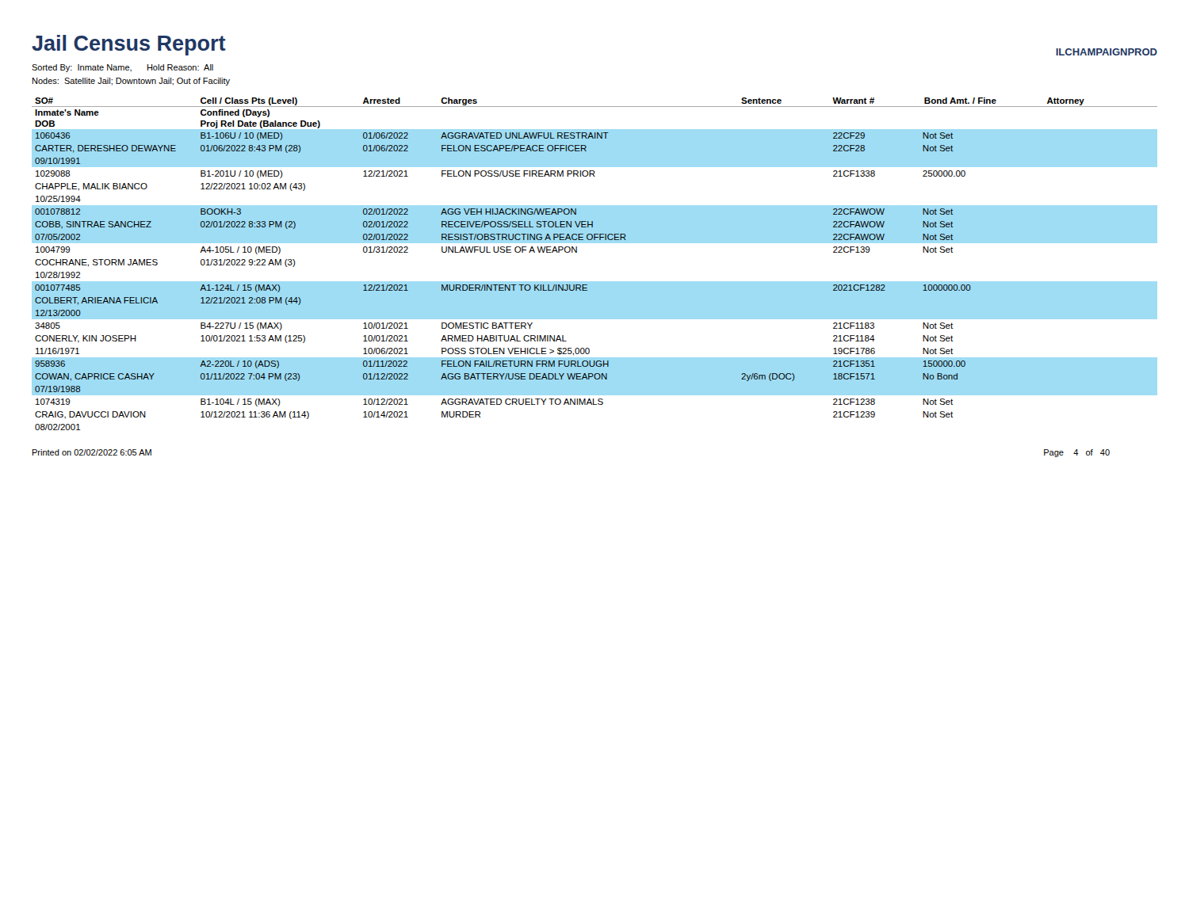ILCHAMPAIGNPROD
Jail Census Report
Sorted By: Inmate Name, Hold Reason: All
Nodes: Satellite Jail; Downtown Jail; Out of Facility
| SO# | Cell / Class Pts (Level) | Arrested | Charges | Sentence | Warrant # | Bond Amt. / Fine | Attorney |
| --- | --- | --- | --- | --- | --- | --- | --- |
| Inmate's Name | Confined (Days) | | | | | | |
| DOB | Proj Rel Date (Balance Due) | | | | | | |
| 1060436 | B1-106U / 10 (MED) | 01/06/2022 | AGGRAVATED UNLAWFUL RESTRAINT | | 22CF29 | Not Set | |
| CARTER, DERESHEO DEWAYNE | 01/06/2022 8:43 PM (28) | 01/06/2022 | FELON ESCAPE/PEACE OFFICER | | 22CF28 | Not Set | |
| 09/10/1991 | | | | | | | |
| 1029088 | B1-201U / 10 (MED) | 12/21/2021 | FELON POSS/USE FIREARM PRIOR | | 21CF1338 | 250000.00 | |
| CHAPPLE, MALIK BIANCO | 12/22/2021 10:02 AM (43) | | | | | | |
| 10/25/1994 | | | | | | | |
| 001078812 | BOOKH-3 | 02/01/2022 | AGG VEH HIJACKING/WEAPON | | 22CFAWOW | Not Set | |
| COBB, SINTRAE SANCHEZ | 02/01/2022 8:33 PM (2) | 02/01/2022 | RECEIVE/POSS/SELL STOLEN VEH | | 22CFAWOW | Not Set | |
| 07/05/2002 | | 02/01/2022 | RESIST/OBSTRUCTING A PEACE OFFICER | | 22CFAWOW | Not Set | |
| 1004799 | A4-105L / 10 (MED) | 01/31/2022 | UNLAWFUL USE OF A WEAPON | | 22CF139 | Not Set | |
| COCHRANE, STORM JAMES | 01/31/2022 9:22 AM (3) | | | | | | |
| 10/28/1992 | | | | | | | |
| 001077485 | A1-124L / 15 (MAX) | 12/21/2021 | MURDER/INTENT TO KILL/INJURE | | 2021CF1282 | 1000000.00 | |
| COLBERT, ARIEANA FELICIA | 12/21/2021 2:08 PM (44) | | | | | | |
| 12/13/2000 | | | | | | | |
| 34805 | B4-227U / 15 (MAX) | 10/01/2021 | DOMESTIC BATTERY | | 21CF1183 | Not Set | |
| CONERLY, KIN JOSEPH | 10/01/2021 1:53 AM (125) | 10/01/2021 | ARMED HABITUAL CRIMINAL | | 21CF1184 | Not Set | |
| 11/16/1971 | | 10/06/2021 | POSS STOLEN VEHICLE > $25,000 | | 19CF1786 | Not Set | |
| 958936 | A2-220L / 10 (ADS) | 01/11/2022 | FELON FAIL/RETURN FRM FURLOUGH | | 21CF1351 | 150000.00 | |
| COWAN, CAPRICE CASHAY | 01/11/2022 7:04 PM (23) | 01/12/2022 | AGG BATTERY/USE DEADLY WEAPON | 2y/6m (DOC) | 18CF1571 | No Bond | |
| 07/19/1988 | | | | | | | |
| 1074319 | B1-104L / 15 (MAX) | 10/12/2021 | AGGRAVATED CRUELTY TO ANIMALS | | 21CF1238 | Not Set | |
| CRAIG, DAVUCCI DAVION | 10/12/2021 11:36 AM (114) | 10/14/2021 | MURDER | | 21CF1239 | Not Set | |
| 08/02/2001 | | | | | | | |
Printed on 02/02/2022 6:05 AM
Page 4 of 40